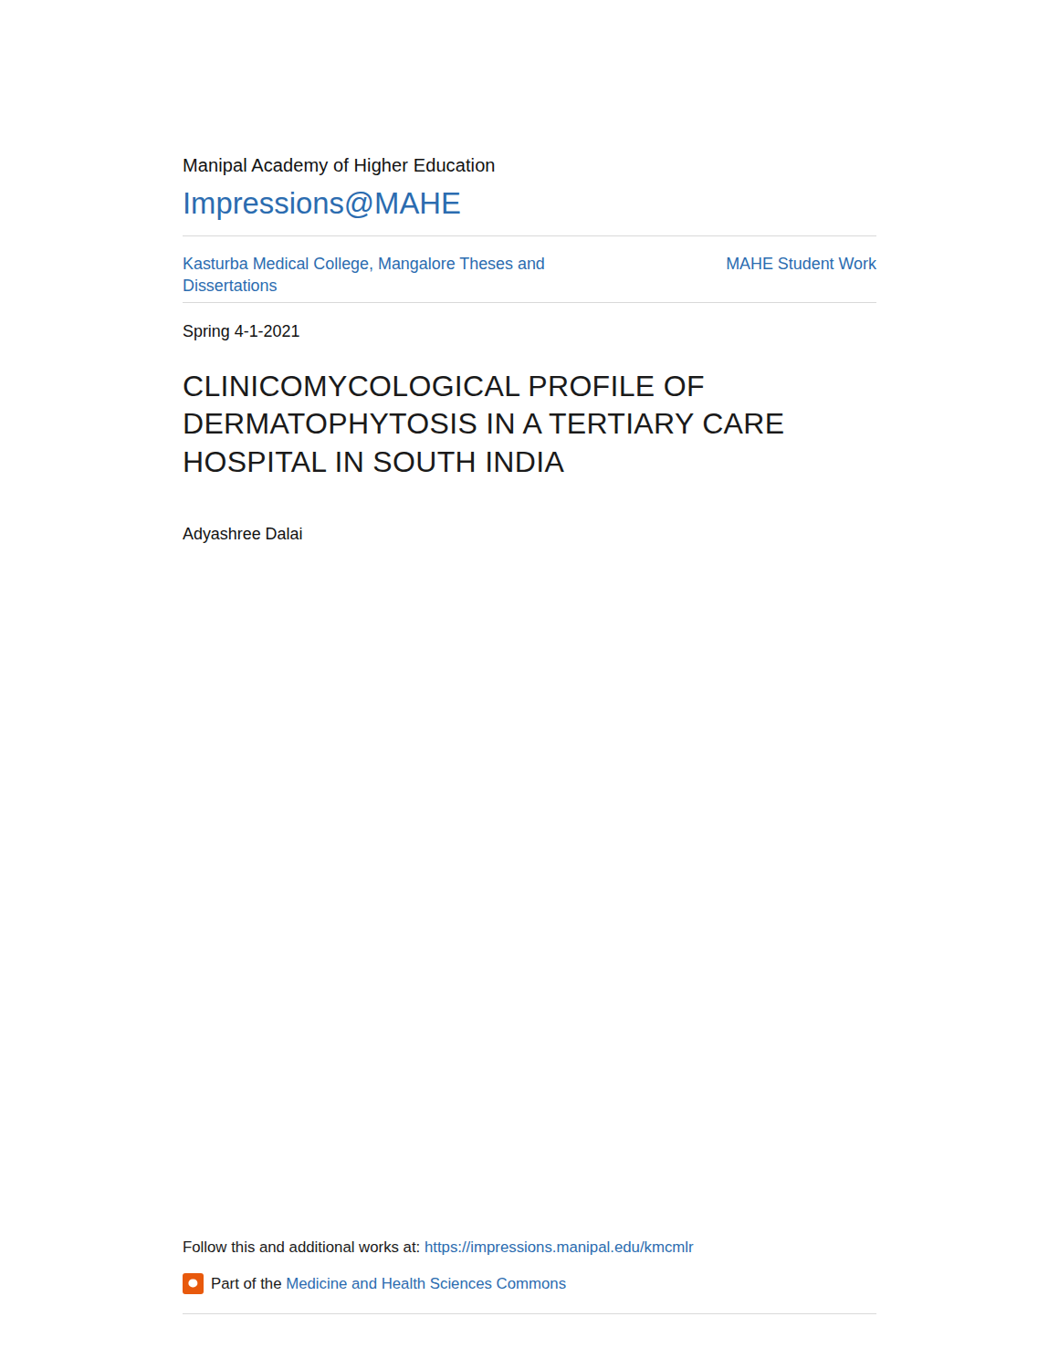Manipal Academy of Higher Education
Impressions@MAHE
Kasturba Medical College, Mangalore Theses and Dissertations
MAHE Student Work
Spring 4-1-2021
CLINICOMYCOLOGICAL PROFILE OF DERMATOPHYTOSIS IN A TERTIARY CARE HOSPITAL IN SOUTH INDIA
Adyashree Dalai
Follow this and additional works at: https://impressions.manipal.edu/kmcmlr
Part of the Medicine and Health Sciences Commons